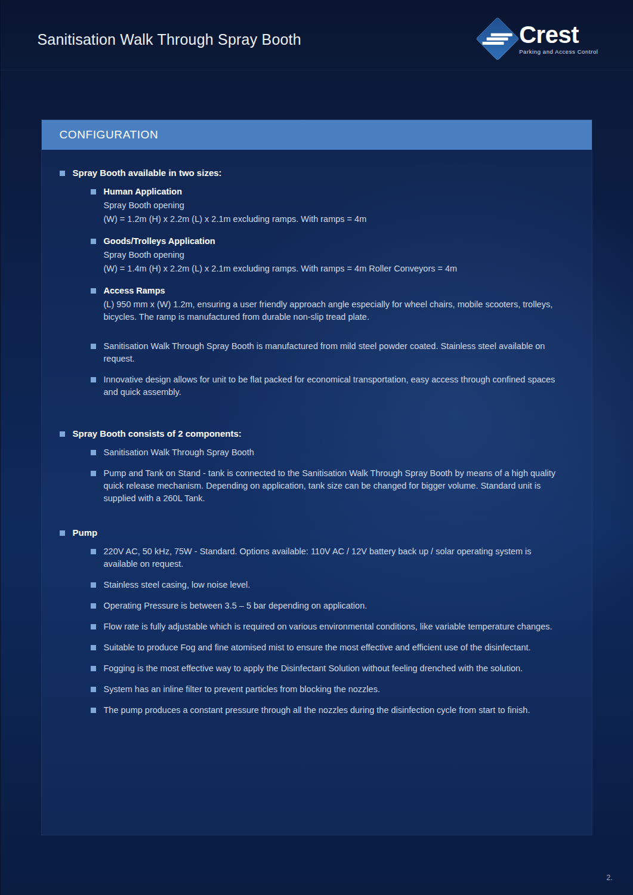Sanitisation Walk Through Spray Booth
Crest Parking and Access Control
CONFIGURATION
Spray Booth available in two sizes:
Human Application Spray Booth opening (W) = 1.2m (H) x 2.2m (L) x 2.1m excluding ramps. With ramps = 4m
Goods/Trolleys Application Spray Booth opening (W) = 1.4m (H) x 2.2m (L) x 2.1m excluding ramps. With ramps = 4m Roller Conveyors = 4m
Access Ramps (L) 950 mm x (W) 1.2m, ensuring a user friendly approach angle especially for wheel chairs, mobile scooters, trolleys, bicycles. The ramp is manufactured from durable non-slip tread plate.
Sanitisation Walk Through Spray Booth is manufactured from mild steel powder coated. Stainless steel available on request.
Innovative design allows for unit to be flat packed for economical transportation, easy access through confined spaces and quick assembly.
Spray Booth consists of 2 components:
Sanitisation Walk Through Spray Booth
Pump and Tank on Stand - tank is connected to the Sanitisation Walk Through Spray Booth by means of a high quality quick release mechanism. Depending on application, tank size can be changed for bigger volume. Standard unit is supplied with a 260L Tank.
Pump
220V AC, 50 kHz, 75W - Standard. Options available: 110V AC / 12V battery back up / solar operating system is available on request.
Stainless steel casing, low noise level.
Operating Pressure is between 3.5 – 5 bar depending on application.
Flow rate is fully adjustable which is required on various environmental conditions, like variable temperature changes.
Suitable to produce Fog and fine atomised mist to ensure the most effective and efficient use of the disinfectant.
Fogging is the most effective way to apply the Disinfectant Solution without feeling drenched with the solution.
System has an inline filter to prevent particles from blocking the nozzles.
The pump produces a constant pressure through all the nozzles during the disinfection cycle from start to finish.
2.